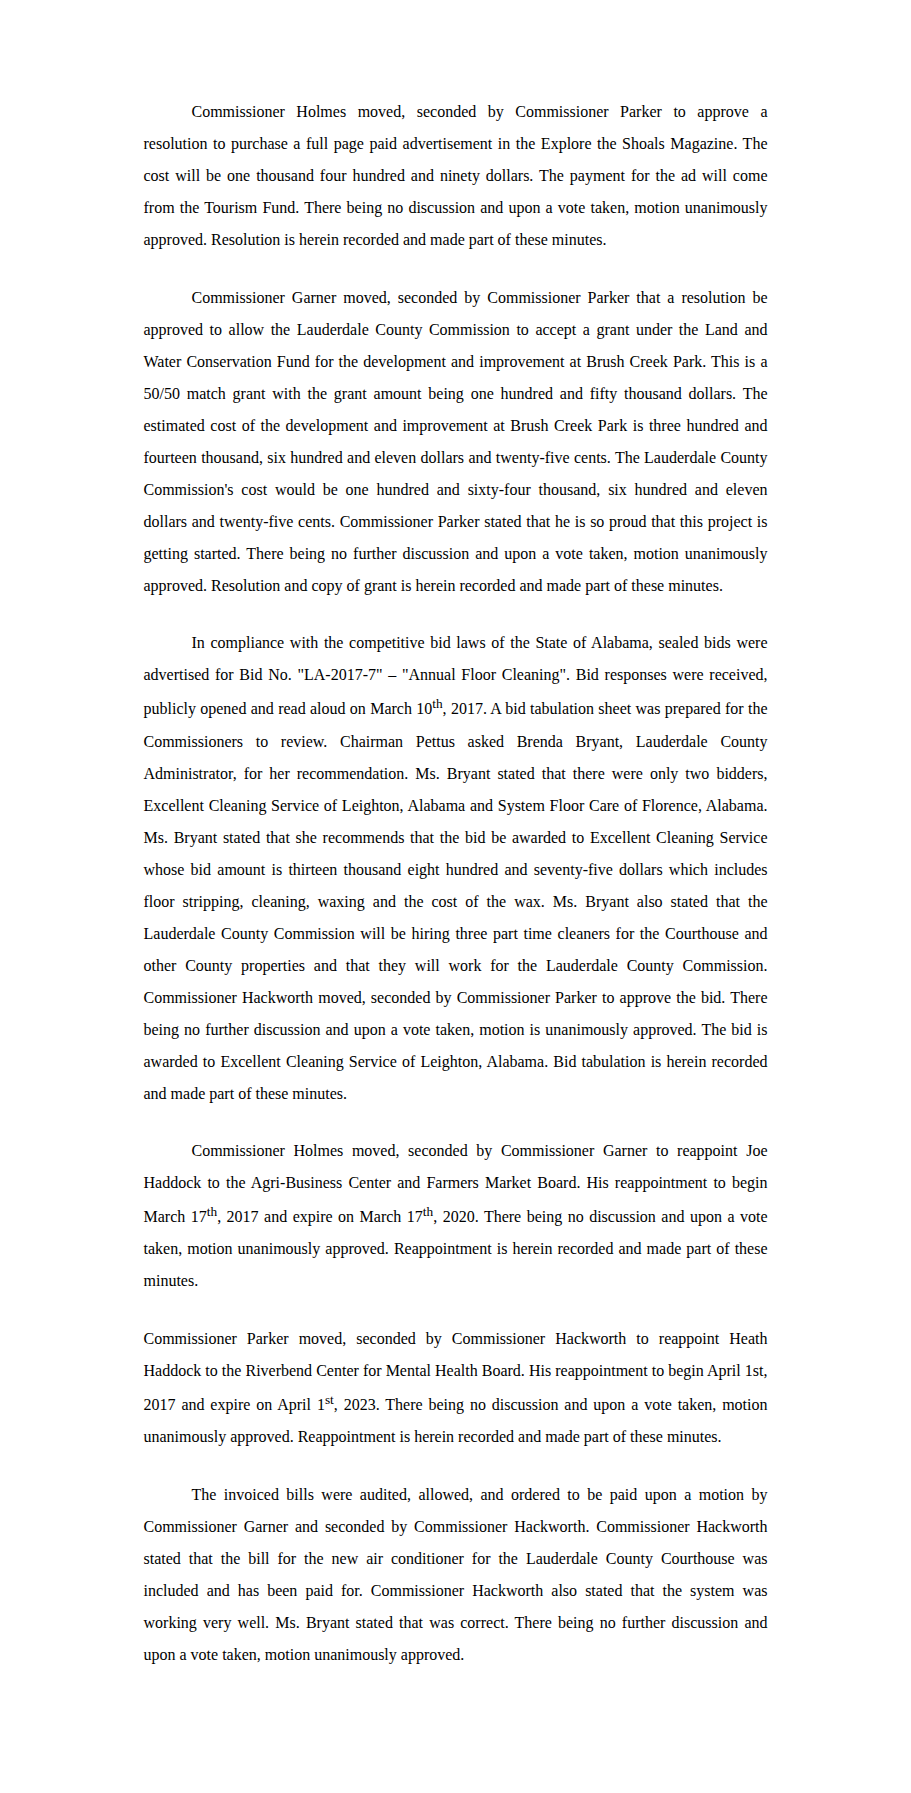Commissioner Holmes moved, seconded by Commissioner Parker to approve a resolution to purchase a full page paid advertisement in the Explore the Shoals Magazine. The cost will be one thousand four hundred and ninety dollars. The payment for the ad will come from the Tourism Fund. There being no discussion and upon a vote taken, motion unanimously approved. Resolution is herein recorded and made part of these minutes.
Commissioner Garner moved, seconded by Commissioner Parker that a resolution be approved to allow the Lauderdale County Commission to accept a grant under the Land and Water Conservation Fund for the development and improvement at Brush Creek Park. This is a 50/50 match grant with the grant amount being one hundred and fifty thousand dollars. The estimated cost of the development and improvement at Brush Creek Park is three hundred and fourteen thousand, six hundred and eleven dollars and twenty-five cents. The Lauderdale County Commission's cost would be one hundred and sixty-four thousand, six hundred and eleven dollars and twenty-five cents. Commissioner Parker stated that he is so proud that this project is getting started. There being no further discussion and upon a vote taken, motion unanimously approved. Resolution and copy of grant is herein recorded and made part of these minutes.
In compliance with the competitive bid laws of the State of Alabama, sealed bids were advertised for Bid No. "LA-2017-7" – "Annual Floor Cleaning". Bid responses were received, publicly opened and read aloud on March 10th, 2017. A bid tabulation sheet was prepared for the Commissioners to review. Chairman Pettus asked Brenda Bryant, Lauderdale County Administrator, for her recommendation. Ms. Bryant stated that there were only two bidders, Excellent Cleaning Service of Leighton, Alabama and System Floor Care of Florence, Alabama. Ms. Bryant stated that she recommends that the bid be awarded to Excellent Cleaning Service whose bid amount is thirteen thousand eight hundred and seventy-five dollars which includes floor stripping, cleaning, waxing and the cost of the wax. Ms. Bryant also stated that the Lauderdale County Commission will be hiring three part time cleaners for the Courthouse and other County properties and that they will work for the Lauderdale County Commission. Commissioner Hackworth moved, seconded by Commissioner Parker to approve the bid. There being no further discussion and upon a vote taken, motion is unanimously approved. The bid is awarded to Excellent Cleaning Service of Leighton, Alabama. Bid tabulation is herein recorded and made part of these minutes.
Commissioner Holmes moved, seconded by Commissioner Garner to reappoint Joe Haddock to the Agri-Business Center and Farmers Market Board. His reappointment to begin March 17th, 2017 and expire on March 17th, 2020. There being no discussion and upon a vote taken, motion unanimously approved. Reappointment is herein recorded and made part of these minutes.
Commissioner Parker moved, seconded by Commissioner Hackworth to reappoint Heath Haddock to the Riverbend Center for Mental Health Board. His reappointment to begin April 1st, 2017 and expire on April 1st, 2023. There being no discussion and upon a vote taken, motion unanimously approved. Reappointment is herein recorded and made part of these minutes.
The invoiced bills were audited, allowed, and ordered to be paid upon a motion by Commissioner Garner and seconded by Commissioner Hackworth. Commissioner Hackworth stated that the bill for the new air conditioner for the Lauderdale County Courthouse was included and has been paid for. Commissioner Hackworth also stated that the system was working very well. Ms. Bryant stated that was correct. There being no further discussion and upon a vote taken, motion unanimously approved.